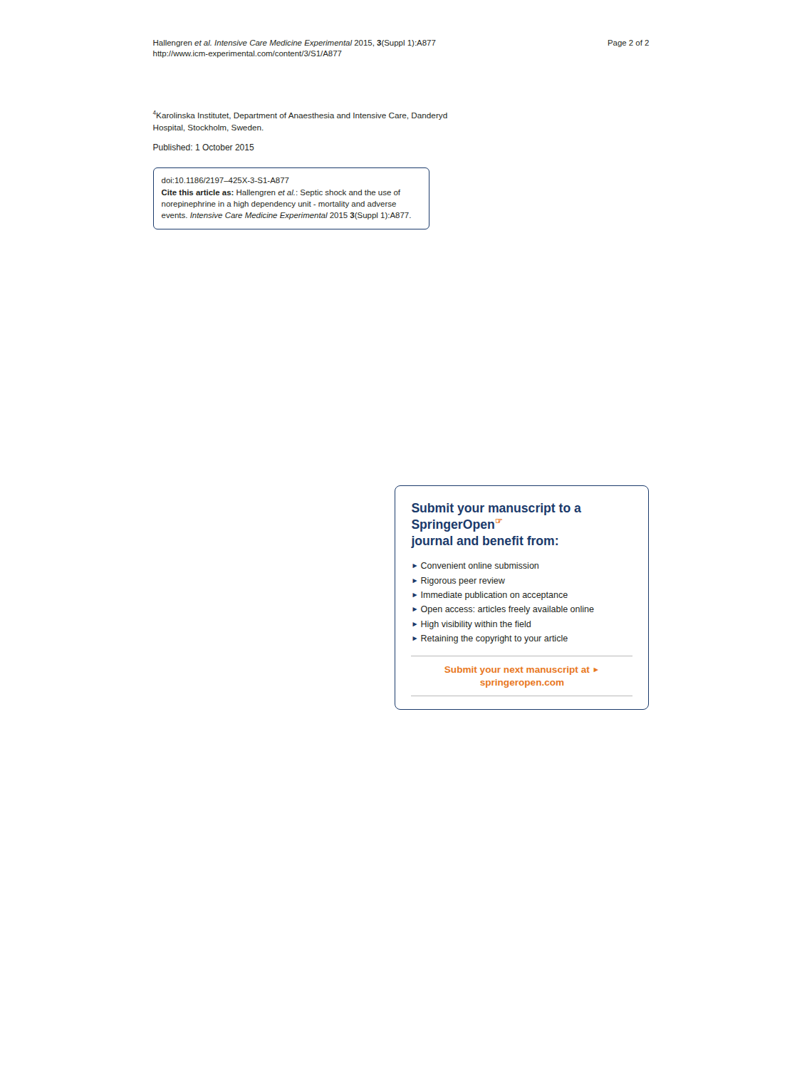Hallengren et al. Intensive Care Medicine Experimental 2015, 3(Suppl 1):A877
http://www.icm-experimental.com/content/3/S1/A877
Page 2 of 2
4Karolinska Institutet, Department of Anaesthesia and Intensive Care, Danderyd Hospital, Stockholm, Sweden.
Published: 1 October 2015
doi:10.1186/2197–425X-3-S1-A877
Cite this article as: Hallengren et al.: Septic shock and the use of norepinephrine in a high dependency unit - mortality and adverse events. Intensive Care Medicine Experimental 2015 3(Suppl 1):A877.
Submit your manuscript to a SpringerOpen☞
journal and benefit from:
Convenient online submission
Rigorous peer review
Immediate publication on acceptance
Open access: articles freely available online
High visibility within the field
Retaining the copyright to your article
Submit your next manuscript at ► springeropen.com